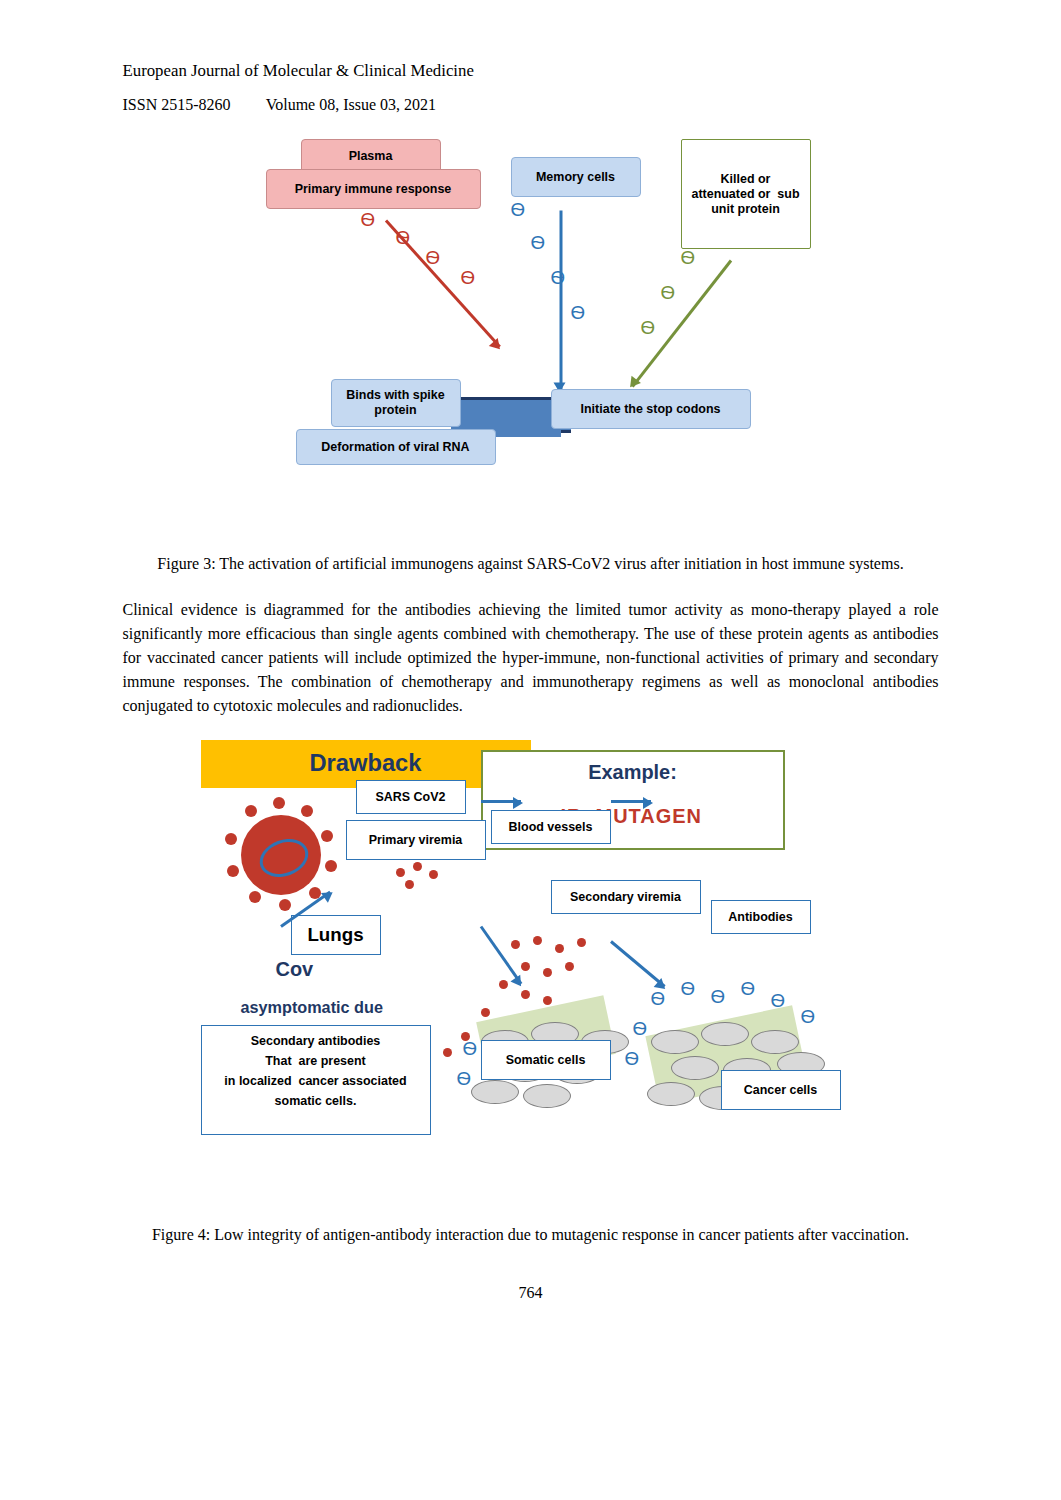European Journal of Molecular & Clinical Medicine
ISSN 2515-8260 Volume 08, Issue 03, 2021
Plasma
Primary immune response
Memory cells
Killed or attenuated or sub unit protein
Ѳ Ѳ Ѳ Ѳ Ѳ Ѳ Ѳ Ѳ Ѳ Ѳ Ѳ
Binds with spike protein
Deformation of viral RNA
Initiate the stop codons
Figure 3: The activation of artificial immunogens against SARS-CoV2 virus after initiation in host immune systems.
Clinical evidence is diagrammed for the antibodies achieving the limited tumor activity as mono-therapy played a role significantly more efficacious than single agents combined with chemotherapy. The use of these protein agents as antibodies for vaccinated cancer patients will include optimized the hyper-immune, non-functional activities of primary and secondary immune responses. The combination of chemotherapy and immunotherapy regimens as well as monoclonal antibodies conjugated to cytotoxic molecules and radionuclides.
Drawback
Example:
IR. MUTAGEN
SARS CoV2
Primary viremia
Blood vessels
Secondary viremia
Antibodies
Lungs
Ѳ Ѳ Ѳ Ѳ Ѳ Ѳ Ѳ Ѳ Ѳ Ѳ
Somatic cells
Cancer cells
Cov
asymptomatic due
Secondary antibodies
That are present
in localized cancer associated somatic cells.
Figure 4: Low integrity of antigen-antibody interaction due to mutagenic response in cancer patients after vaccination.
764